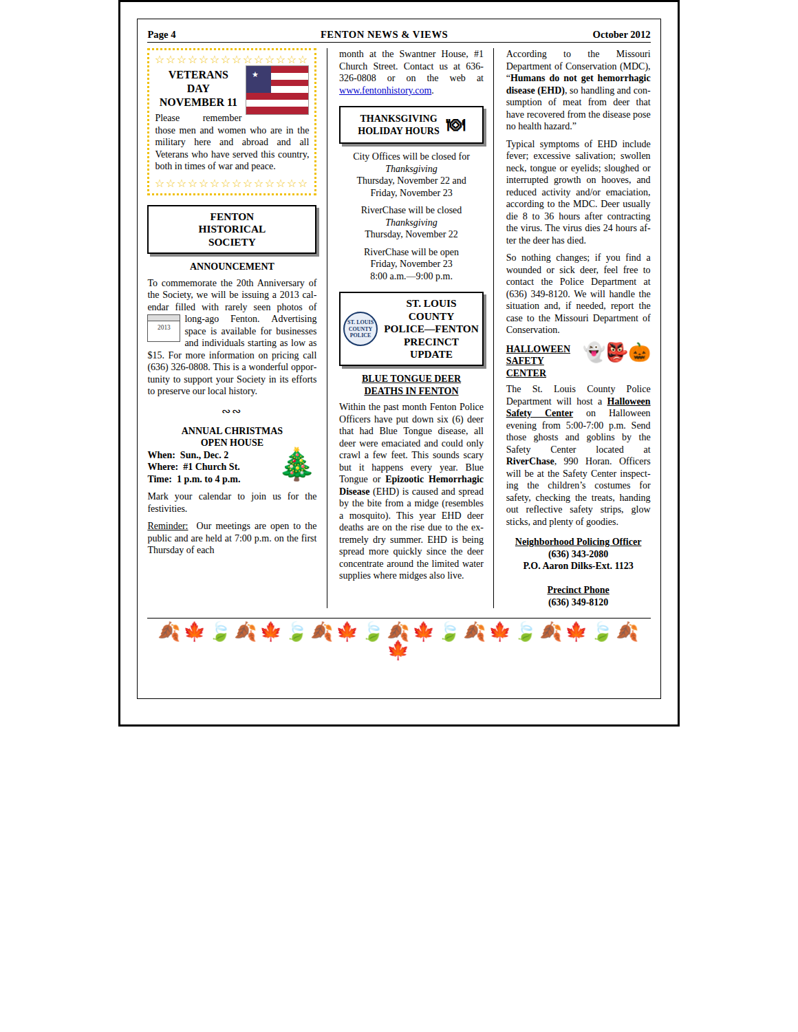Page 4 FENTON NEWS & VIEWS October 2012
☆☆☆☆☆☆☆☆☆☆☆☆☆☆
VETERANS
DAY
NOVEMBER 11
Please remember those men and women who are in the military here and abroad and all Veterans who have served this country, both in times of war and peace.
☆☆☆☆☆☆☆☆☆☆☆☆☆☆
FENTON
HISTORICAL
SOCIETY
ANNOUNCEMENT
To commemorate the 20th Anniversary of the Society, we will be issuing a 2013 calendar filled with rarely seen photos of long-ago Fenton. 2013 Advertising space is available for businesses and individuals starting as low as $15. For more information on pricing call (636) 326-0808. This is a wonderful opportunity to support your Society in its efforts to preserve our local history.
∾∾
ANNUAL CHRISTMAS
OPEN HOUSE
🎄 When: Sun., Dec. 2
Where: #1 Church St.
Time: 1 p.m. to 4 p.m.
Mark your calendar to join us for the festivities.
Reminder: Our meetings are open to the public and are held at 7:00 p.m. on the first Thursday of each
month at the Swantner House, #1 Church Street. Contact us at 636-326-0808 or on the web at www.fentonhistory.com.
THANKSGIVING
HOLIDAY HOURS 🍽
City Offices will be closed for
Thanksgiving
Thursday, November 22 and
Friday, November 23
RiverChase will be closed
Thanksgiving
Thursday, November 22
RiverChase will be open
Friday, November 23
8:00 a.m.—9:00 p.m.
ST. LOUIS
COUNTY
POLICE ST. LOUIS COUNTY
POLICE—FENTON
PRECINCT UPDATE
BLUE TONGUE DEER
DEATHS IN FENTON
Within the past month Fenton Police Officers have put down six (6) deer that had Blue Tongue disease, all deer were emaciated and could only crawl a few feet. This sounds scary but it happens every year. Blue Tongue or Epizootic Hemorrhagic Disease (EHD) is caused and spread by the bite from a midge (resembles a mosquito). This year EHD deer deaths are on the rise due to the extremely dry summer. EHD is being spread more quickly since the deer concentrate around the limited water supplies where midges also live.
According to the Missouri Department of Conservation (MDC), “Humans do not get hemorrhagic disease (EHD), so handling and consumption of meat from deer that have recovered from the disease pose no health hazard.”
Typical symptoms of EHD include fever; excessive salivation; swollen neck, tongue or eyelids; sloughed or interrupted growth on hooves, and reduced activity and/or emaciation, according to the MDC. Deer usually die 8 to 36 hours after contracting the virus. The virus dies 24 hours after the deer has died.
So nothing changes; if you find a wounded or sick deer, feel free to contact the Police Department at (636) 349-8120. We will handle the situation and, if needed, report the case to the Missouri Department of Conservation.
👻👺🎃 HALLOWEEN
SAFETY CENTER
The St. Louis County Police Department will host a Halloween Safety Center on Halloween evening from 5:00-7:00 p.m. Send those ghosts and goblins by the Safety Center located at RiverChase, 990 Horan. Officers will be at the Safety Center inspecting the children’s costumes for safety, checking the treats, handing out reflective safety strips, glow sticks, and plenty of goodies.
Neighborhood Policing Officer
(636) 343-2080
P.O. Aaron Dilks-Ext. 1123
Precinct Phone
(636) 349-8120
🍂🍁🍃🍂🍁🍃🍂🍁🍃🍂🍁🍃🍂🍁🍃🍂🍁🍃🍂🍁